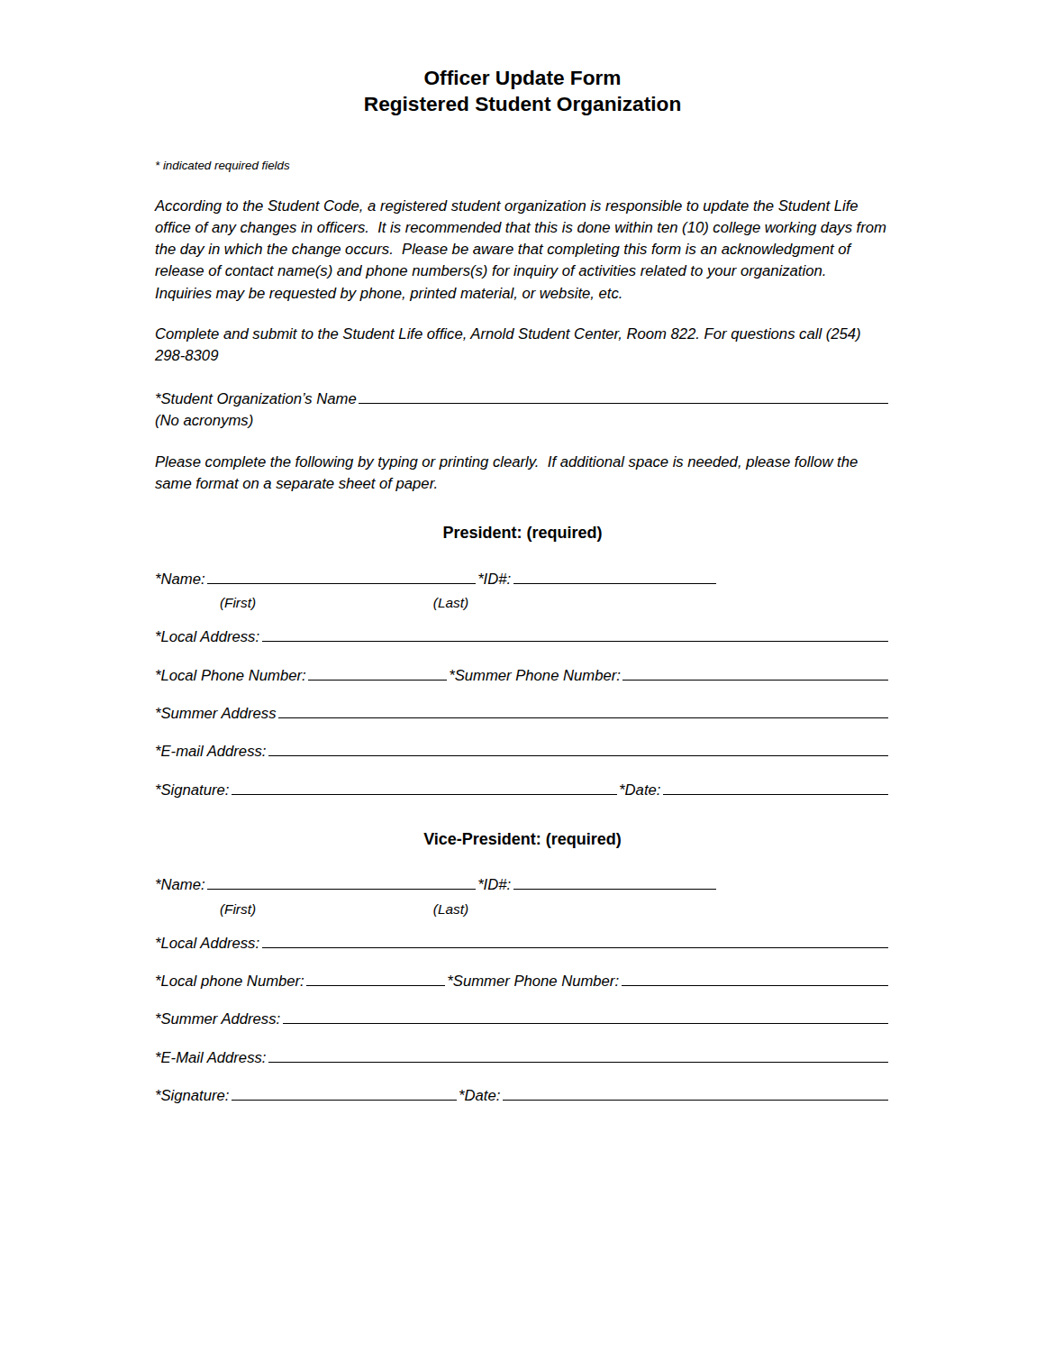Officer Update FormRegistered Student Organization
* indicated required fields
According to the Student Code, a registered student organization is responsible to update the Student Life office of any changes in officers. It is recommended that this is done within ten (10) college working days from the day in which the change occurs. Please be aware that completing this form is an acknowledgment of release of contact name(s) and phone numbers(s) for inquiry of activities related to your organization. Inquiries may be requested by phone, printed material, or website, etc.
Complete and submit to the Student Life office, Arnold Student Center, Room 822. For questions call (254) 298-8309
*Student Organization’s Name
(No acronyms)
Please complete the following by typing or printing clearly. If additional space is needed, please follow the same format on a separate sheet of paper.
President: (required)
*Name: *ID#:
(First) (Last)
*Local Address:
*Local Phone Number: *Summer Phone Number:
*Summer Address
*E-mail Address:
*Signature: *Date:
Vice-President: (required)
*Name: *ID#:
(First) (Last)
*Local Address:
*Local phone Number: *Summer Phone Number:
*Summer Address:
*E-Mail Address:
*Signature: *Date: